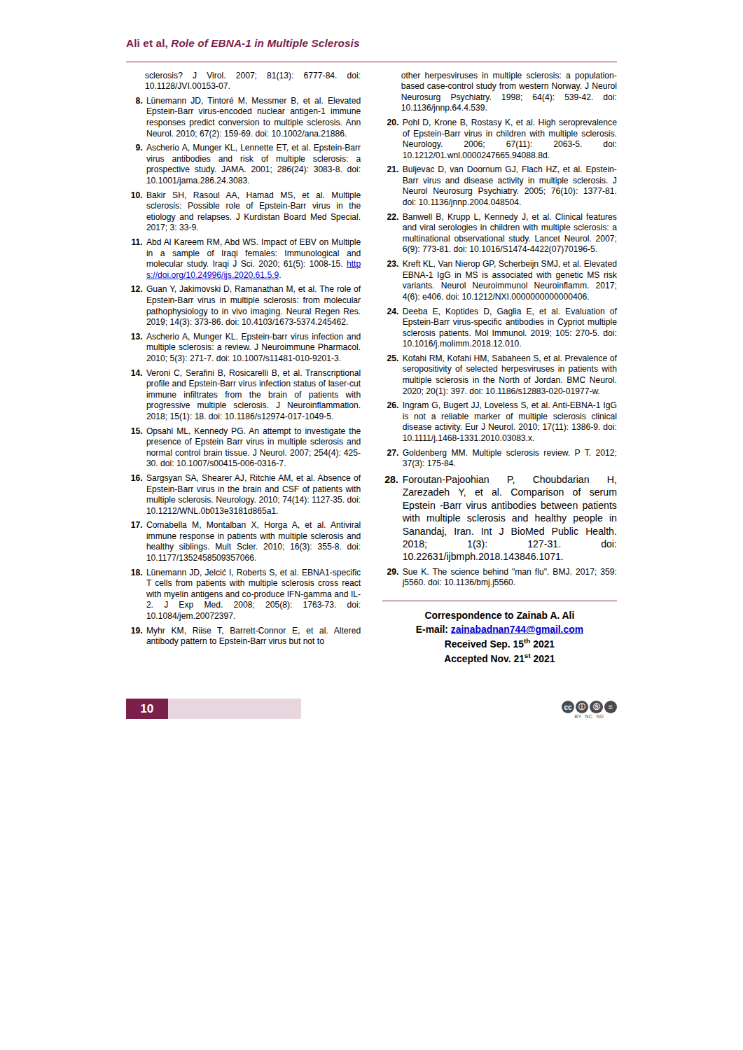Ali et al, Role of EBNA-1 in Multiple Sclerosis
sclerosis? J Virol. 2007; 81(13): 6777-84. doi: 10.1128/JVI.00153-07.
Lünemann JD, Tintoré M, Messmer B, et al. Elevated Epstein-Barr virus-encoded nuclear antigen-1 immune responses predict conversion to multiple sclerosis. Ann Neurol. 2010; 67(2): 159-69. doi: 10.1002/ana.21886.
Ascherio A, Munger KL, Lennette ET, et al. Epstein-Barr virus antibodies and risk of multiple sclerosis: a prospective study. JAMA. 2001; 286(24): 3083-8. doi: 10.1001/jama.286.24.3083.
Bakir SH, Rasoul AA, Hamad MS, et al. Multiple sclerosis: Possible role of Epstein-Barr virus in the etiology and relapses. J Kurdistan Board Med Special. 2017; 3: 33-9.
Abd Al Kareem RM, Abd WS. Impact of EBV on Multiple in a sample of Iraqi females: Immunological and molecular study. Iraqi J Sci. 2020; 61(5): 1008-15. https://doi.org/10.24996/ijs.2020.61.5.9.
Guan Y, Jakimovski D, Ramanathan M, et al. The role of Epstein-Barr virus in multiple sclerosis: from molecular pathophysiology to in vivo imaging. Neural Regen Res. 2019; 14(3): 373-86. doi: 10.4103/1673-5374.245462.
Ascherio A, Munger KL. Epstein-barr virus infection and multiple sclerosis: a review. J Neuroimmune Pharmacol. 2010; 5(3): 271-7. doi: 10.1007/s11481-010-9201-3.
Veroni C, Serafini B, Rosicarelli B, et al. Transcriptional profile and Epstein-Barr virus infection status of laser-cut immune infiltrates from the brain of patients with progressive multiple sclerosis. J Neuroinflammation. 2018; 15(1): 18. doi: 10.1186/s12974-017-1049-5.
Opsahl ML, Kennedy PG. An attempt to investigate the presence of Epstein Barr virus in multiple sclerosis and normal control brain tissue. J Neurol. 2007; 254(4): 425-30. doi: 10.1007/s00415-006-0316-7.
Sargsyan SA, Shearer AJ, Ritchie AM, et al. Absence of Epstein-Barr virus in the brain and CSF of patients with multiple sclerosis. Neurology. 2010; 74(14): 1127-35. doi: 10.1212/WNL.0b013e3181d865a1.
Comabella M, Montalban X, Horga A, et al. Antiviral immune response in patients with multiple sclerosis and healthy siblings. Mult Scler. 2010; 16(3): 355-8. doi: 10.1177/1352458509357066.
Lünemann JD, Jelcić I, Roberts S, et al. EBNA1-specific T cells from patients with multiple sclerosis cross react with myelin antigens and co-produce IFN-gamma and IL-2. J Exp Med. 2008; 205(8): 1763-73. doi: 10.1084/jem.20072397.
Myhr KM, Riise T, Barrett-Connor E, et al. Altered antibody pattern to Epstein-Barr virus but not to
other herpesviruses in multiple sclerosis: a population-based case-control study from western Norway. J Neurol Neurosurg Psychiatry. 1998; 64(4): 539-42. doi: 10.1136/jnnp.64.4.539.
Pohl D, Krone B, Rostasy K, et al. High seroprevalence of Epstein-Barr virus in children with multiple sclerosis. Neurology. 2006; 67(11): 2063-5. doi: 10.1212/01.wnl.0000247665.94088.8d.
Buljevac D, van Doornum GJ, Flach HZ, et al. Epstein-Barr virus and disease activity in multiple sclerosis. J Neurol Neurosurg Psychiatry. 2005; 76(10): 1377-81. doi: 10.1136/jnnp.2004.048504.
Banwell B, Krupp L, Kennedy J, et al. Clinical features and viral serologies in children with multiple sclerosis: a multinational observational study. Lancet Neurol. 2007; 6(9): 773-81. doi: 10.1016/S1474-4422(07)70196-5.
Kreft KL, Van Nierop GP, Scherbeijn SMJ, et al. Elevated EBNA-1 IgG in MS is associated with genetic MS risk variants. Neurol Neuroimmunol Neuroinflamm. 2017; 4(6): e406. doi: 10.1212/NXI.0000000000000406.
Deeba E, Koptides D, Gaglia E, et al. Evaluation of Epstein-Barr virus-specific antibodies in Cypriot multiple sclerosis patients. Mol Immunol. 2019; 105: 270-5. doi: 10.1016/j.molimm.2018.12.010.
Kofahi RM, Kofahi HM, Sabaheen S, et al. Prevalence of seropositivity of selected herpesviruses in patients with multiple sclerosis in the North of Jordan. BMC Neurol. 2020; 20(1): 397. doi: 10.1186/s12883-020-01977-w.
Ingram G, Bugert JJ, Loveless S, et al. Anti-EBNA-1 IgG is not a reliable marker of multiple sclerosis clinical disease activity. Eur J Neurol. 2010; 17(11): 1386-9. doi: 10.1111/j.1468-1331.2010.03083.x.
Goldenberg MM. Multiple sclerosis review. P T. 2012; 37(3): 175-84.
Foroutan-Pajoohian P, Choubdarian H, Zarezadeh Y, et al. Comparison of serum Epstein -Barr virus antibodies between patients with multiple sclerosis and healthy people in Sanandaj, Iran. Int J BioMed Public Health. 2018; 1(3): 127-31. doi: 10.22631/ijbmph.2018.143846.1071.
Sue K. The science behind "man flu". BMJ. 2017; 359: j5560. doi: 10.1136/bmj.j5560.
Correspondence to Zainab A. Ali
E-mail: zainabadnan744@gmail.com
Received Sep. 15th 2021
Accepted Nov. 21st 2021
10
cc
ⓘ
Ⓢ
=
BY NC ND